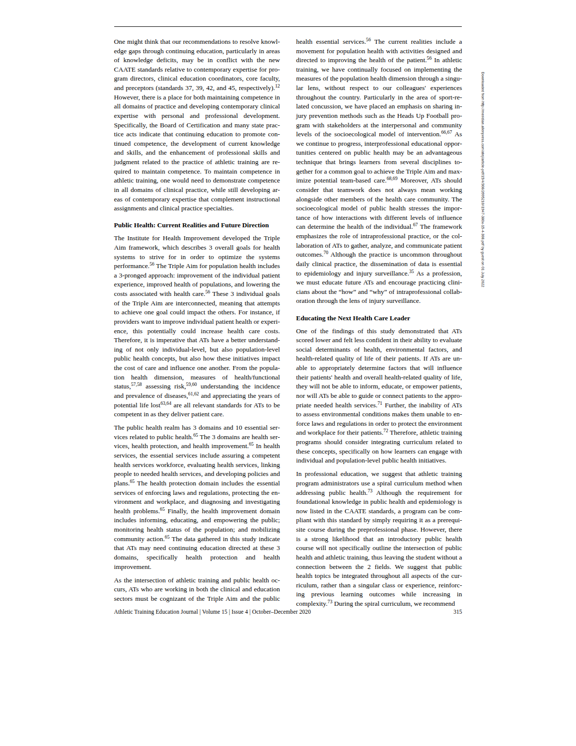Downloaded from http://meridian.allenpress.com/atej/article-pdf/15/4/308/2695210/i1947-380x-15-4-308.pdf by guest on 01 July 2022
One might think that our recommendations to resolve knowledge gaps through continuing education, particularly in areas of knowledge deficits, may be in conflict with the new CAATE standards relative to contemporary expertise for program directors, clinical education coordinators, core faculty, and preceptors (standards 37, 39, 42, and 45, respectively).12 However, there is a place for both maintaining competence in all domains of practice and developing contemporary clinical expertise with personal and professional development. Specifically, the Board of Certification and many state practice acts indicate that continuing education to promote continued competence, the development of current knowledge and skills, and the enhancement of professional skills and judgment related to the practice of athletic training are required to maintain competence. To maintain competence in athletic training, one would need to demonstrate competence in all domains of clinical practice, while still developing areas of contemporary expertise that complement instructional assignments and clinical practice specialties.
Public Health: Current Realities and Future Direction
The Institute for Health Improvement developed the Triple Aim framework, which describes 3 overall goals for health systems to strive for in order to optimize the systems performance.56 The Triple Aim for population health includes a 3-pronged approach: improvement of the individual patient experience, improved health of populations, and lowering the costs associated with health care.56 These 3 individual goals of the Triple Aim are interconnected, meaning that attempts to achieve one goal could impact the others. For instance, if providers want to improve individual patient health or experience, this potentially could increase health care costs. Therefore, it is imperative that ATs have a better understanding of not only individual-level, but also population-level public health concepts, but also how these initiatives impact the cost of care and influence one another. From the population health dimension, measures of health/functional status,57,58 assessing risk,59,60 understanding the incidence and prevalence of diseases,61,62 and appreciating the years of potential life lost63,64 are all relevant standards for ATs to be competent in as they deliver patient care.
The public health realm has 3 domains and 10 essential services related to public health.65 The 3 domains are health services, health protection, and health improvement.65 In health services, the essential services include assuring a competent health services workforce, evaluating health services, linking people to needed health services, and developing policies and plans.65 The health protection domain includes the essential services of enforcing laws and regulations, protecting the environment and workplace, and diagnosing and investigating health problems.65 Finally, the health improvement domain includes informing, educating, and empowering the public; monitoring health status of the population; and mobilizing community action.65 The data gathered in this study indicate that ATs may need continuing education directed at these 3 domains, specifically health protection and health improvement.
As the intersection of athletic training and public health occurs, ATs who are working in both the clinical and education sectors must be cognizant of the Triple Aim and the public health essential services.56 The current realities include a movement for population health with activities designed and directed to improving the health of the patient.56 In athletic training, we have continually focused on implementing the measures of the population health dimension through a singular lens, without respect to our colleagues' experiences throughout the country. Particularly in the area of sport-related concussion, we have placed an emphasis on sharing injury prevention methods such as the Heads Up Football program with stakeholders at the interpersonal and community levels of the socioecological model of intervention.66,67 As we continue to progress, interprofessional educational opportunities centered on public health may be an advantageous technique that brings learners from several disciplines together for a common goal to achieve the Triple Aim and maximize potential team-based care.68,69 Moreover, ATs should consider that teamwork does not always mean working alongside other members of the health care community. The socioecological model of public health stresses the importance of how interactions with different levels of influence can determine the health of the individual.67 The framework emphasizes the role of intraprofessional practice, or the collaboration of ATs to gather, analyze, and communicate patient outcomes.70 Although the practice is uncommon throughout daily clinical practice, the dissemination of data is essential to epidemiology and injury surveillance.35 As a profession, we must educate future ATs and encourage practicing clinicians about the “how” and “why” of intraprofessional collaboration through the lens of injury surveillance.
Educating the Next Health Care Leader
One of the findings of this study demonstrated that ATs scored lower and felt less confident in their ability to evaluate social determinants of health, environmental factors, and health-related quality of life of their patients. If ATs are unable to appropriately determine factors that will influence their patients' health and overall health-related quality of life, they will not be able to inform, educate, or empower patients, nor will ATs be able to guide or connect patients to the appropriate needed health services.71 Further, the inability of ATs to assess environmental conditions makes them unable to enforce laws and regulations in order to protect the environment and workplace for their patients.72 Therefore, athletic training programs should consider integrating curriculum related to these concepts, specifically on how learners can engage with individual and population-level public health initiatives.
In professional education, we suggest that athletic training program administrators use a spiral curriculum method when addressing public health.73 Although the requirement for foundational knowledge in public health and epidemiology is now listed in the CAATE standards, a program can be compliant with this standard by simply requiring it as a prerequisite course during the preprofessional phase. However, there is a strong likelihood that an introductory public health course will not specifically outline the intersection of public health and athletic training, thus leaving the student without a connection between the 2 fields. We suggest that public health topics be integrated throughout all aspects of the curriculum, rather than a singular class or experience, reinforcing previous learning outcomes while increasing in complexity.73 During the spiral curriculum, we recommend
Athletic Training Education Journal | Volume 15 | Issue 4 | October–December 2020
315